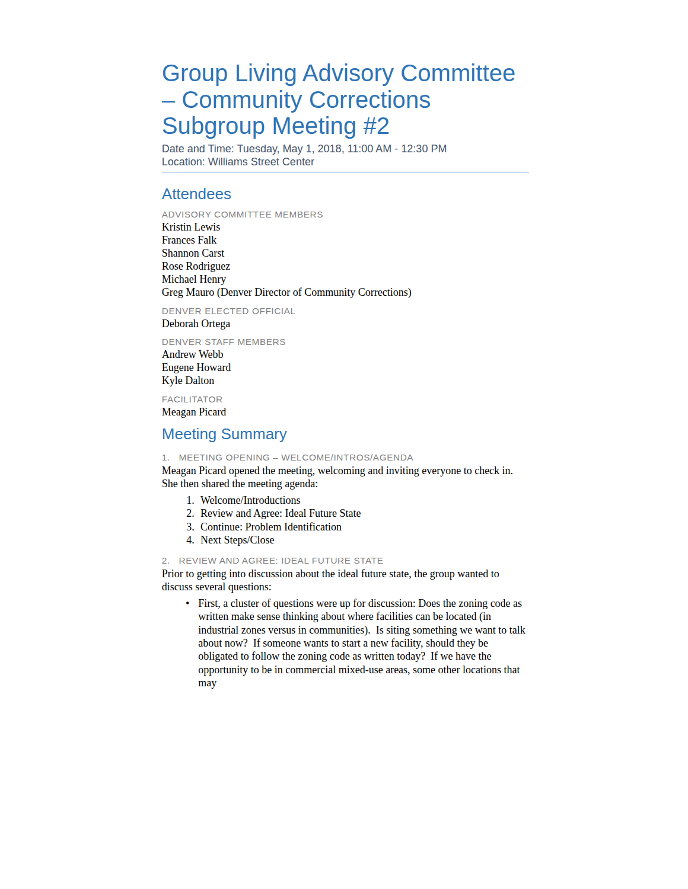Group Living Advisory Committee – Community Corrections Subgroup Meeting #2
Date and Time: Tuesday, May 1, 2018, 11:00 AM - 12:30 PM
Location: Williams Street Center
Attendees
Advisory Committee Members
Kristin Lewis
Frances Falk
Shannon Carst
Rose Rodriguez
Michael Henry
Greg Mauro (Denver Director of Community Corrections)
Denver Elected Official
Deborah Ortega
Denver Staff Members
Andrew Webb
Eugene Howard
Kyle Dalton
Facilitator
Meagan Picard
Meeting Summary
1. Meeting Opening – Welcome/Intros/Agenda
Meagan Picard opened the meeting, welcoming and inviting everyone to check in. She then shared the meeting agenda:
Welcome/Introductions
Review and Agree: Ideal Future State
Continue: Problem Identification
Next Steps/Close
2. Review and Agree: Ideal Future State
Prior to getting into discussion about the ideal future state, the group wanted to discuss several questions:
First, a cluster of questions were up for discussion: Does the zoning code as written make sense thinking about where facilities can be located (in industrial zones versus in communities). Is siting something we want to talk about now? If someone wants to start a new facility, should they be obligated to follow the zoning code as written today? If we have the opportunity to be in commercial mixed-use areas, some other locations that may